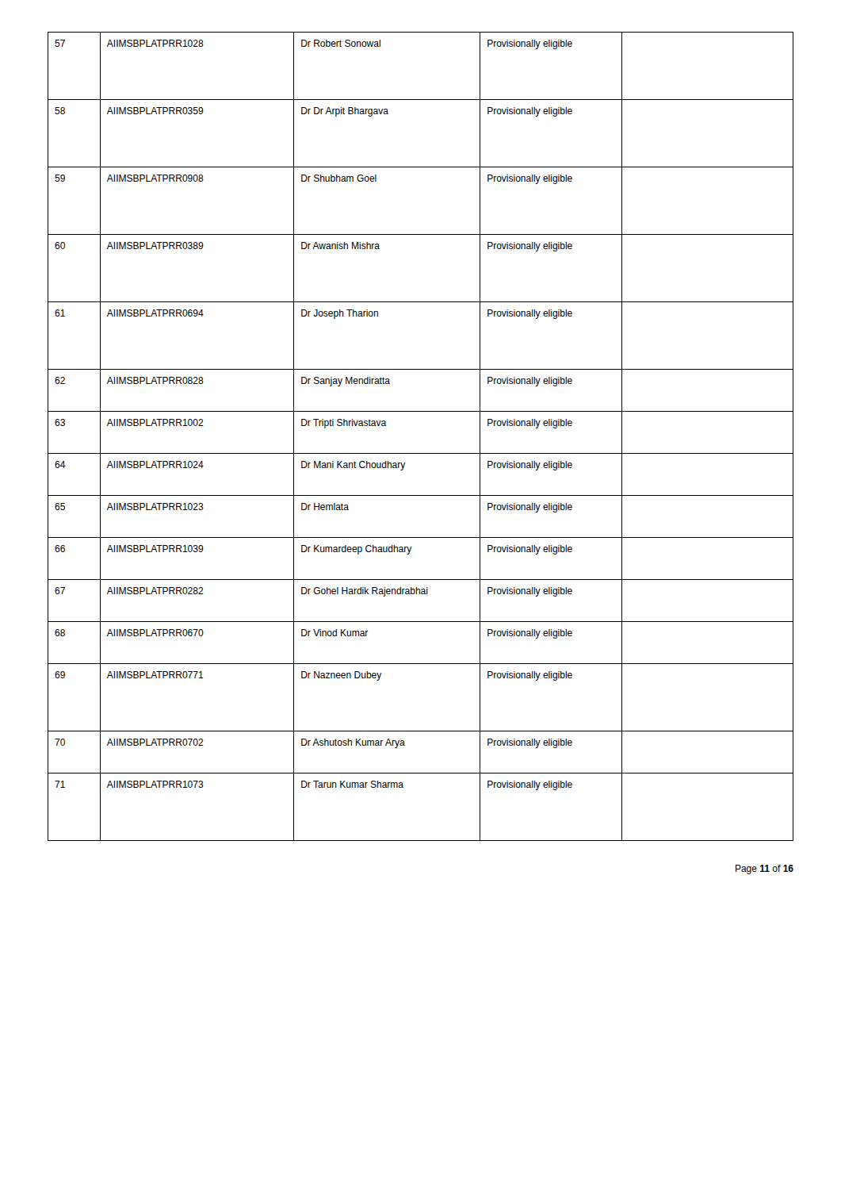| 57 | AIIMSBPLATPRR1028 | Dr Robert Sonowal | Provisionally eligible | |
| 58 | AIIMSBPLATPRR0359 | Dr Dr Arpit Bhargava | Provisionally eligible | |
| 59 | AIIMSBPLATPRR0908 | Dr Shubham Goel | Provisionally eligible | |
| 60 | AIIMSBPLATPRR0389 | Dr Awanish Mishra | Provisionally eligible | |
| 61 | AIIMSBPLATPRR0694 | Dr Joseph Tharion | Provisionally eligible | |
| 62 | AIIMSBPLATPRR0828 | Dr Sanjay Mendiratta | Provisionally eligible | |
| 63 | AIIMSBPLATPRR1002 | Dr Tripti Shrivastava | Provisionally eligible | |
| 64 | AIIMSBPLATPRR1024 | Dr Mani Kant Choudhary | Provisionally eligible | |
| 65 | AIIMSBPLATPRR1023 | Dr Hemlata | Provisionally eligible | |
| 66 | AIIMSBPLATPRR1039 | Dr Kumardeep Chaudhary | Provisionally eligible | |
| 67 | AIIMSBPLATPRR0282 | Dr Gohel Hardik Rajendrabhai | Provisionally eligible | |
| 68 | AIIMSBPLATPRR0670 | Dr Vinod Kumar | Provisionally eligible | |
| 69 | AIIMSBPLATPRR0771 | Dr Nazneen Dubey | Provisionally eligible | |
| 70 | AIIMSBPLATPRR0702 | Dr Ashutosh Kumar Arya | Provisionally eligible | |
| 71 | AIIMSBPLATPRR1073 | Dr Tarun Kumar Sharma | Provisionally eligible | |
Page 11 of 16